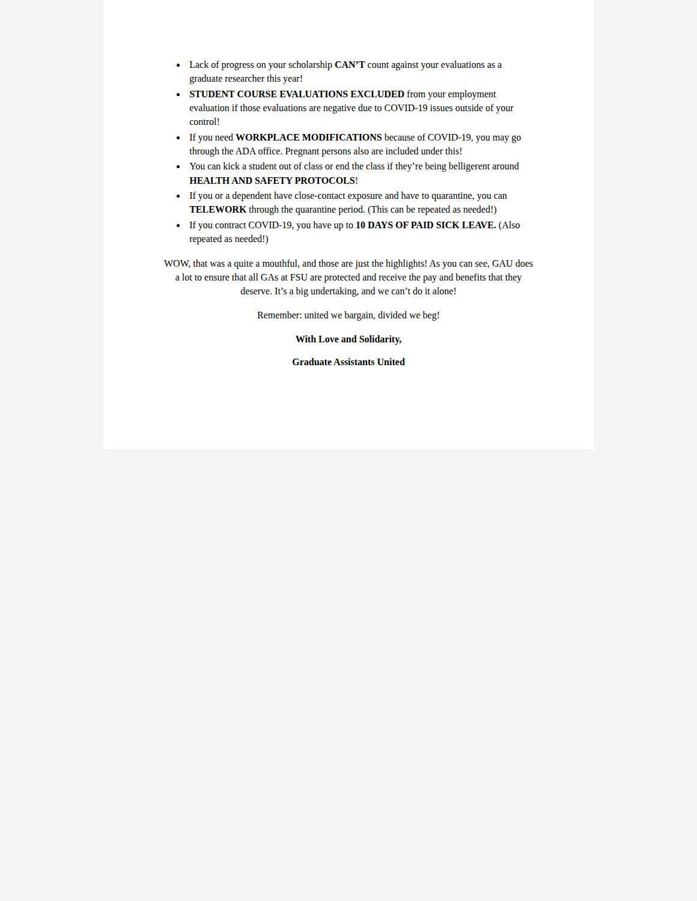Lack of progress on your scholarship CAN’T count against your evaluations as a graduate researcher this year!
STUDENT COURSE EVALUATIONS EXCLUDED from your employment evaluation if those evaluations are negative due to COVID-19 issues outside of your control!
If you need WORKPLACE MODIFICATIONS because of COVID-19, you may go through the ADA office. Pregnant persons also are included under this!
You can kick a student out of class or end the class if they’re being belligerent around HEALTH AND SAFETY PROTOCOLS!
If you or a dependent have close-contact exposure and have to quarantine, you can TELEWORK through the quarantine period. (This can be repeated as needed!)
If you contract COVID-19, you have up to 10 DAYS OF PAID SICK LEAVE. (Also repeated as needed!)
WOW, that was a quite a mouthful, and those are just the highlights! As you can see, GAU does a lot to ensure that all GAs at FSU are protected and receive the pay and benefits that they deserve. It’s a big undertaking, and we can’t do it alone!
Remember: united we bargain, divided we beg!
With Love and Solidarity,
Graduate Assistants United